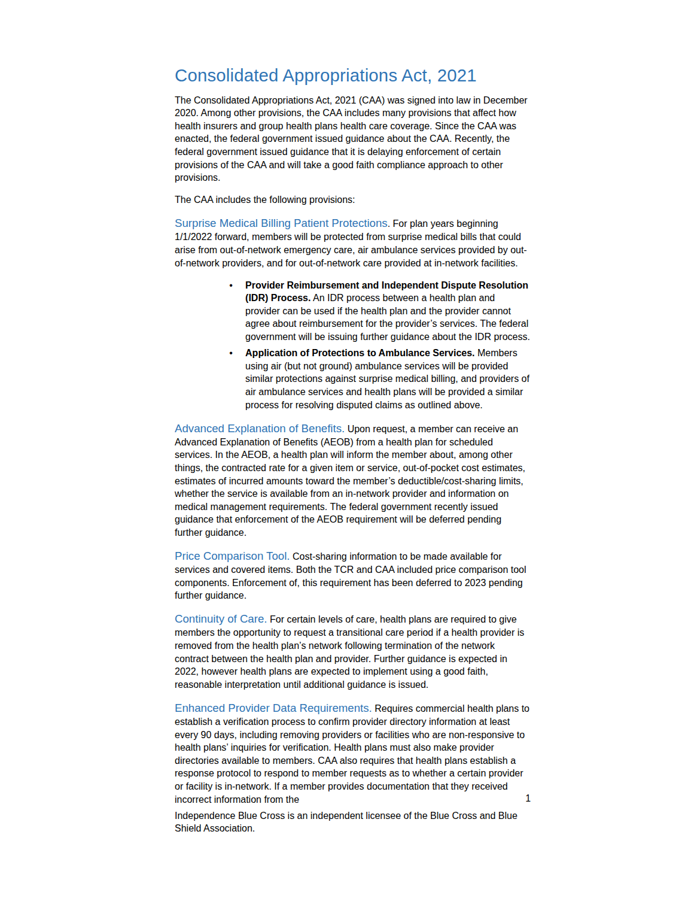Consolidated Appropriations Act, 2021
The Consolidated Appropriations Act, 2021 (CAA) was signed into law in December 2020. Among other provisions, the CAA includes many provisions that affect how health insurers and group health plans health care coverage. Since the CAA was enacted, the federal government issued guidance about the CAA. Recently, the federal government issued guidance that it is delaying enforcement of certain provisions of the CAA and will take a good faith compliance approach to other provisions.
The CAA includes the following provisions:
Surprise Medical Billing Patient Protections
. For plan years beginning 1/1/2022 forward, members will be protected from surprise medical bills that could arise from out-of-network emergency care, air ambulance services provided by out-of-network providers, and for out-of-network care provided at in-network facilities.
Provider Reimbursement and Independent Dispute Resolution (IDR) Process. An IDR process between a health plan and provider can be used if the health plan and the provider cannot agree about reimbursement for the provider’s services. The federal government will be issuing further guidance about the IDR process.
Application of Protections to Ambulance Services. Members using air (but not ground) ambulance services will be provided similar protections against surprise medical billing, and providers of air ambulance services and health plans will be provided a similar process for resolving disputed claims as outlined above.
Advanced Explanation of Benefits.
Upon request, a member can receive an Advanced Explanation of Benefits (AEOB) from a health plan for scheduled services. In the AEOB, a health plan will inform the member about, among other things, the contracted rate for a given item or service, out-of-pocket cost estimates, estimates of incurred amounts toward the member’s deductible/cost-sharing limits, whether the service is available from an in-network provider and information on medical management requirements. The federal government recently issued guidance that enforcement of the AEOB requirement will be deferred pending further guidance.
Price Comparison Tool.
Cost-sharing information to be made available for services and covered items. Both the TCR and CAA included price comparison tool components. Enforcement of, this requirement has been deferred to 2023 pending further guidance.
Continuity of Care.
For certain levels of care, health plans are required to give members the opportunity to request a transitional care period if a health provider is removed from the health plan’s network following termination of the network contract between the health plan and provider. Further guidance is expected in 2022, however health plans are expected to implement using a good faith, reasonable interpretation until additional guidance is issued.
Enhanced Provider Data Requirements.
Requires commercial health plans to establish a verification process to confirm provider directory information at least every 90 days, including removing providers or facilities who are non-responsive to health plans’ inquiries for verification. Health plans must also make provider directories available to members. CAA also requires that health plans establish a response protocol to respond to member requests as to whether a certain provider or facility is in-network. If a member provides documentation that they received incorrect information from the
1
Independence Blue Cross is an independent licensee of the Blue Cross and Blue Shield Association.